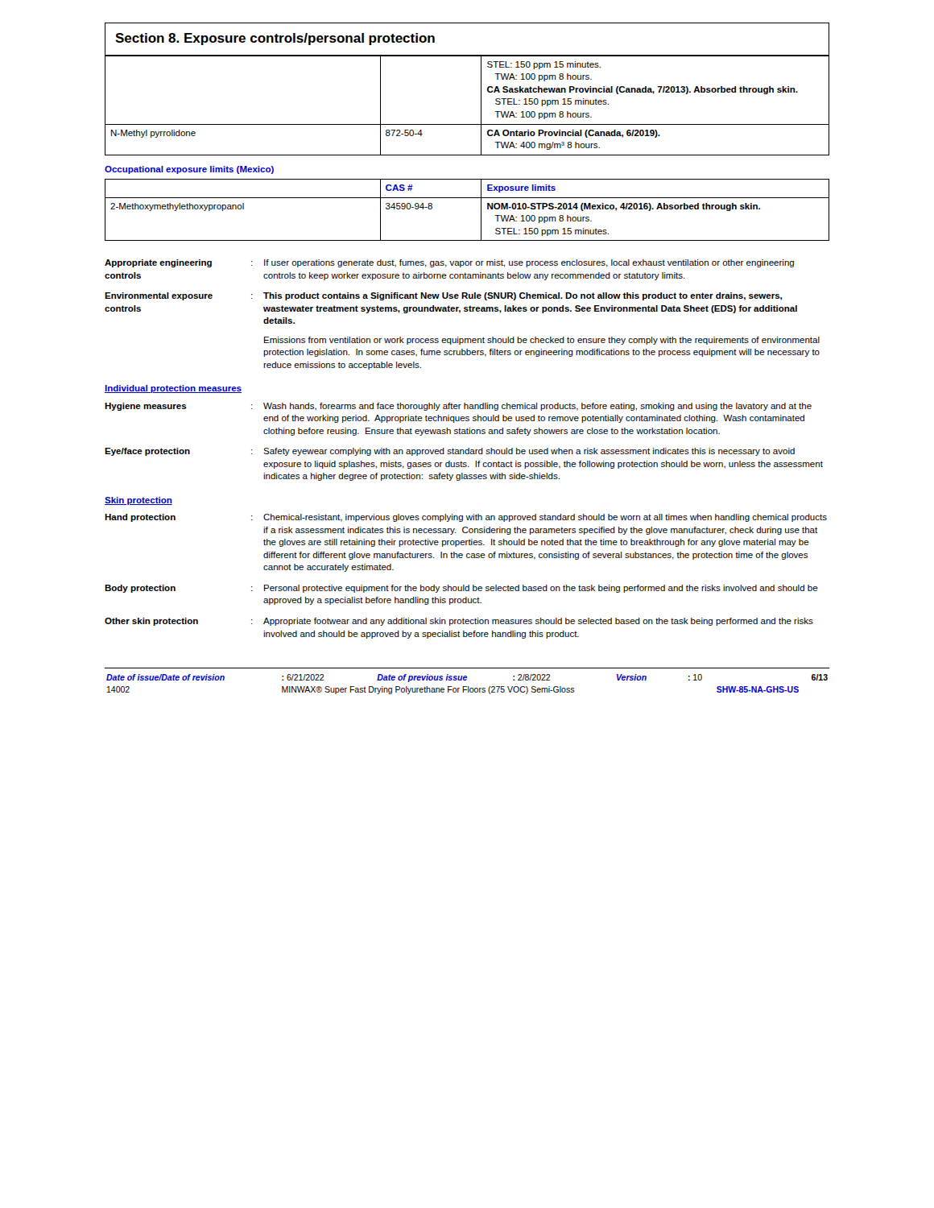Section 8. Exposure controls/personal protection
| | | STEL: 150 ppm 15 minutes. TWA: 100 ppm 8 hours. CA Saskatchewan Provincial (Canada, 7/2013). Absorbed through skin. STEL: 150 ppm 15 minutes. TWA: 100 ppm 8 hours. |
| N-Methyl pyrrolidone | 872-50-4 | CA Ontario Provincial (Canada, 6/2019). TWA: 400 mg/m³ 8 hours. |
Occupational exposure limits (Mexico)
| | CAS # | Exposure limits |
| --- | --- | --- |
| 2-Methoxymethylethoxypropanol | 34590-94-8 | NOM-010-STPS-2014 (Mexico, 4/2016). Absorbed through skin. TWA: 100 ppm 8 hours. STEL: 150 ppm 15 minutes. |
| Appropriate engineering controls | : | If user operations generate dust, fumes, gas, vapor or mist, use process enclosures, local exhaust ventilation or other engineering controls to keep worker exposure to airborne contaminants below any recommended or statutory limits. |
| Environmental exposure controls | : | This product contains a Significant New Use Rule (SNUR) Chemical. Do not allow this product to enter drains, sewers, wastewater treatment systems, groundwater, streams, lakes or ponds. See Environmental Data Sheet (EDS) for additional details. Emissions from ventilation or work process equipment should be checked to ensure they comply with the requirements of environmental protection legislation. In some cases, fume scrubbers, filters or engineering modifications to the process equipment will be necessary to reduce emissions to acceptable levels. |
Individual protection measures
| Hygiene measures | : | Wash hands, forearms and face thoroughly after handling chemical products, before eating, smoking and using the lavatory and at the end of the working period. Appropriate techniques should be used to remove potentially contaminated clothing. Wash contaminated clothing before reusing. Ensure that eyewash stations and safety showers are close to the workstation location. |
| Eye/face protection | : | Safety eyewear complying with an approved standard should be used when a risk assessment indicates this is necessary to avoid exposure to liquid splashes, mists, gases or dusts. If contact is possible, the following protection should be worn, unless the assessment indicates a higher degree of protection: safety glasses with side-shields. |
Skin protection
| Hand protection | : | Chemical-resistant, impervious gloves complying with an approved standard should be worn at all times when handling chemical products if a risk assessment indicates this is necessary. Considering the parameters specified by the glove manufacturer, check during use that the gloves are still retaining their protective properties. It should be noted that the time to breakthrough for any glove material may be different for different glove manufacturers. In the case of mixtures, consisting of several substances, the protection time of the gloves cannot be accurately estimated. |
| Body protection | : | Personal protective equipment for the body should be selected based on the task being performed and the risks involved and should be approved by a specialist before handling this product. |
| Other skin protection | : | Appropriate footwear and any additional skin protection measures should be selected based on the task being performed and the risks involved and should be approved by a specialist before handling this product. |
| Date of issue/Date of revision | : 6/21/2022 | Date of previous issue | : 2/8/2022 | Version | : 10 | 6/13 |
| 14002 | MINWAX® Super Fast Drying Polyurethane For Floors (275 VOC) Semi-Gloss | SHW-85-NA-GHS-US |